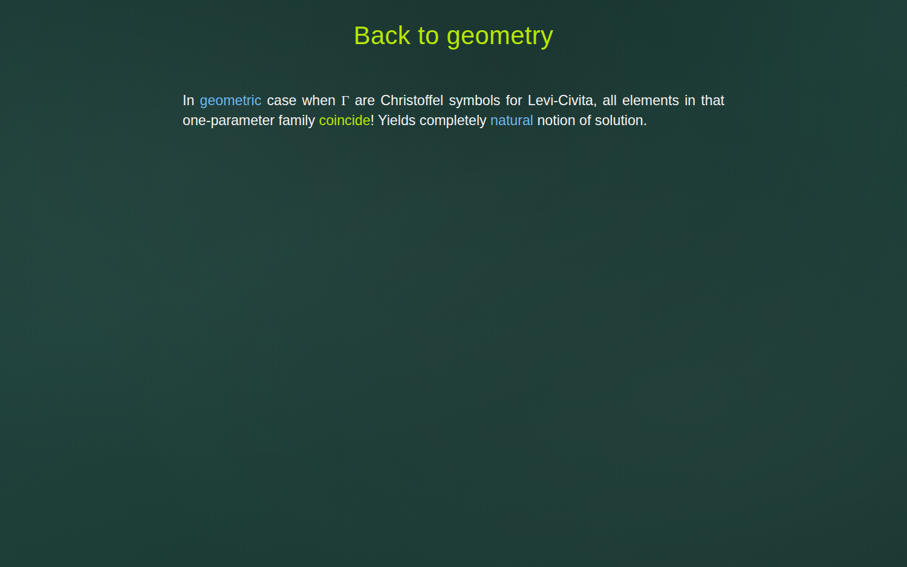Back to geometry
In geometric case when Γ are Christoffel symbols for Levi-Civita, all elements in that one-parameter family coincide! Yields completely natural notion of solution.